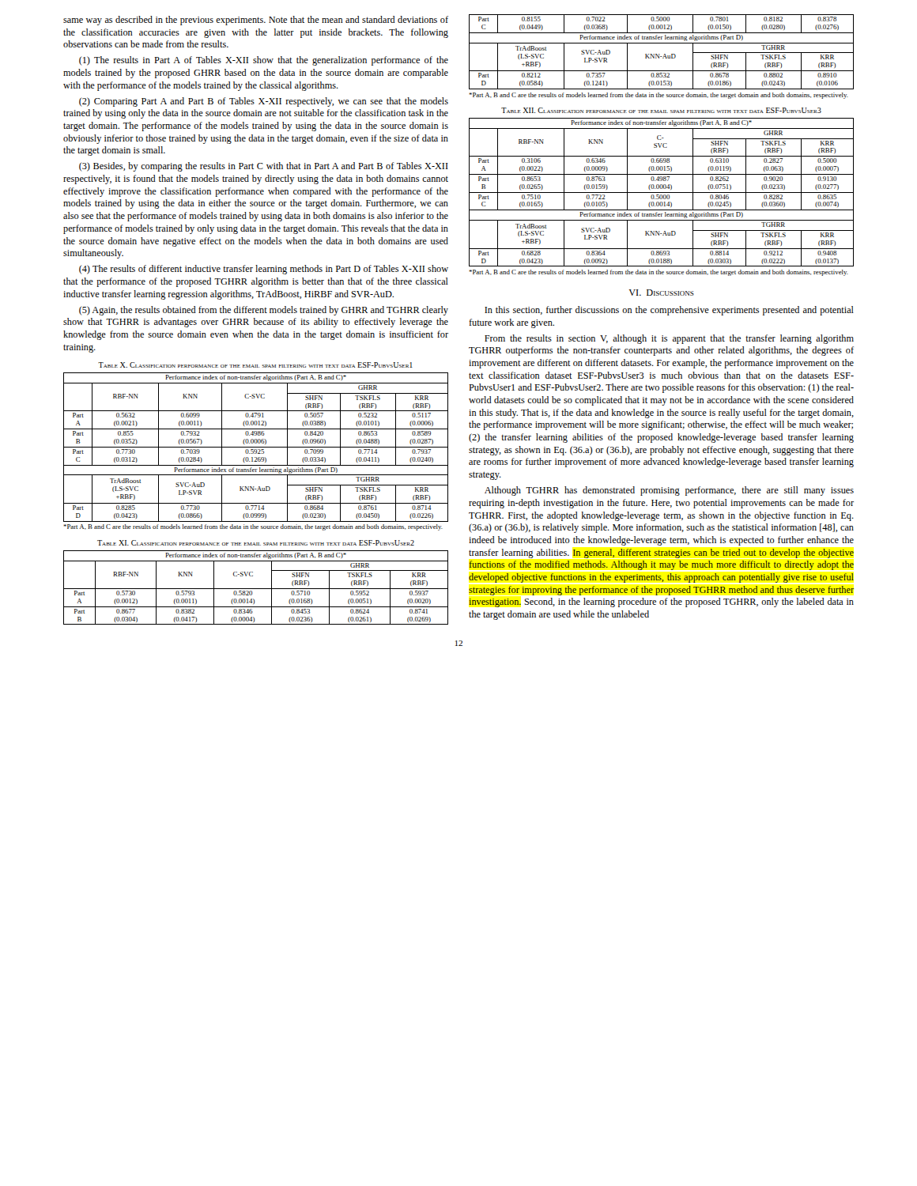same way as described in the previous experiments. Note that the mean and standard deviations of the classification accuracies are given with the latter put inside brackets. The following observations can be made from the results.
(1) The results in Part A of Tables X-XII show that the generalization performance of the models trained by the proposed GHRR based on the data in the source domain are comparable with the performance of the models trained by the classical algorithms.
(2) Comparing Part A and Part B of Tables X-XII respectively, we can see that the models trained by using only the data in the source domain are not suitable for the classification task in the target domain. The performance of the models trained by using the data in the source domain is obviously inferior to those trained by using the data in the target domain, even if the size of data in the target domain is small.
(3) Besides, by comparing the results in Part C with that in Part A and Part B of Tables X-XII respectively, it is found that the models trained by directly using the data in both domains cannot effectively improve the classification performance when compared with the performance of the models trained by using the data in either the source or the target domain. Furthermore, we can also see that the performance of models trained by using data in both domains is also inferior to the performance of models trained by only using data in the target domain. This reveals that the data in the source domain have negative effect on the models when the data in both domains are used simultaneously.
(4) The results of different inductive transfer learning methods in Part D of Tables X-XII show that the performance of the proposed TGHRR algorithm is better than that of the three classical inductive transfer learning regression algorithms, TrAdBoost, HiRBF and SVR-AuD.
(5) Again, the results obtained from the different models trained by GHRR and TGHRR clearly show that TGHRR is advantages over GHRR because of its ability to effectively leverage the knowledge from the source domain even when the data in the target domain is insufficient for training.
Table X. Classification performance of the email spam filtering with text data ESF-PubvsUser1
| Performance index of non-transfer algorithms (Part A, B and C)* |
| | RBF-NN | KNN | C-SVC | GHRR |
| SHFN (RBF) | TSKFLS (RBF) | KRR (RBF) |
| Part A | 0.5632 (0.0021) | 0.6099 (0.0011) | 0.4791 (0.0012) | 0.5057 (0.0388) | 0.5232 (0.0101) | 0.5117 (0.0006) |
| Part B | 0.855 (0.0352) | 0.7932 (0.0567) | 0.4986 (0.0006) | 0.8420 (0.0960) | 0.8653 (0.0488) | 0.8589 (0.0287) |
| Part C | 0.7730 (0.0312) | 0.7039 (0.0284) | 0.5925 (0.1269) | 0.7099 (0.0334) | 0.7714 (0.0411) | 0.7937 (0.0240) |
| Performance index of transfer learning algorithms (Part D) |
| | TrAdBoost (LS-SVC +RBF) | SVC-AuD LP-SVR | KNN-AuD | TGHRR |
| SHFN (RBF) | TSKFLS (RBF) | KRR (RBF) |
| Part D | 0.8285 (0.0423) | 0.7730 (0.0866) | 0.7714 (0.0999) | 0.8684 (0.0230) | 0.8761 (0.0450) | 0.8714 (0.0226) |
*Part A, B and C are the results of models learned from the data in the source domain, the target domain and both domains, respectively.
Table XI. Classification performance of the email spam filtering with text data ESF-PubvsUser2
| Performance index of non-transfer algorithms (Part A, B and C)* |
| | RBF-NN | KNN | C-SVC | GHRR |
| SHFN (RBF) | TSKFLS (RBF) | KRR (RBF) |
| Part A | 0.5730 (0.0012) | 0.5793 (0.0011) | 0.5820 (0.0014) | 0.5710 (0.0168) | 0.5952 (0.0051) | 0.5937 (0.0020) |
| Part B | 0.8677 (0.0304) | 0.8382 (0.0417) | 0.8346 (0.0004) | 0.8453 (0.0236) | 0.8624 (0.0261) | 0.8741 (0.0269) |
| Part C | 0.8155 (0.0449) | 0.7022 (0.0368) | 0.5000 (0.0012) | 0.7801 (0.0150) | 0.8182 (0.0280) | 0.8378 (0.0276) |
| Performance index of transfer learning algorithms (Part D) |
| | TrAdBoost (LS-SVC +RBF) | SVC-AuD LP-SVR | KNN-AuD | TGHRR |
| SHFN (RBF) | TSKFLS (RBF) | KRR (RBF) |
| Part D | 0.8212 (0.0584) | 0.7357 (0.1241) | 0.8532 (0.0153) | 0.8678 (0.0186) | 0.8802 (0.0243) | 0.8910 (0.0106 |
*Part A, B and C are the results of models learned from the data in the source domain, the target domain and both domains, respectively.
Table XII. Classification performance of the email spam filtering with text data ESF-PubvsUser3
| Performance index of non-transfer algorithms (Part A, B and C)* |
| | RBF-NN | KNN | C- SVC | GHRR |
| SHFN (RBF) | TSKFLS (RBF) | KRR (RBF) |
| Part A | 0.3106 (0.0022) | 0.6346 (0.0009) | 0.6698 (0.0015) | 0.6310 (0.0119) | 0.2827 (0.063) | 0.5000 (0.0007) |
| Part B | 0.8653 (0.0265) | 0.8763 (0.0159) | 0.4987 (0.0004) | 0.8262 (0.0751) | 0.9020 (0.0233) | 0.9130 (0.0277) |
| Part C | 0.7510 (0.0165) | 0.7722 (0.0105) | 0.5000 (0.0014) | 0.8046 (0.0245) | 0.8282 (0.0360) | 0.8635 (0.0074) |
| Performance index of transfer learning algorithms (Part D) |
| | TrAdBoost (LS-SVC +RBF) | SVC-AuD LP-SVR | KNN-AuD | TGHRR |
| SHFN (RBF) | TSKFLS (RBF) | KRR (RBF) |
| Part D | 0.6828 (0.0423) | 0.8364 (0.0092) | 0.8693 (0.0188) | 0.8814 (0.0303) | 0.9212 (0.0222) | 0.9408 (0.0137) |
*Part A, B and C are the results of models learned from the data in the source domain, the target domain and both domains, respectively.
VI. Discussions
In this section, further discussions on the comprehensive experiments presented and potential future work are given.
From the results in section V, although it is apparent that the transfer learning algorithm TGHRR outperforms the non-transfer counterparts and other related algorithms, the degrees of improvement are different on different datasets. For example, the performance improvement on the text classification dataset ESF-PubvsUser3 is much obvious than that on the datasets ESF-PubvsUser1 and ESF-PubvsUser2. There are two possible reasons for this observation: (1) the real-world datasets could be so complicated that it may not be in accordance with the scene considered in this study. That is, if the data and knowledge in the source is really useful for the target domain, the performance improvement will be more significant; otherwise, the effect will be much weaker; (2) the transfer learning abilities of the proposed knowledge-leverage based transfer learning strategy, as shown in Eq. (36.a) or (36.b), are probably not effective enough, suggesting that there are rooms for further improvement of more advanced knowledge-leverage based transfer learning strategy.
Although TGHRR has demonstrated promising performance, there are still many issues requiring in-depth investigation in the future. Here, two potential improvements can be made for TGHRR. First, the adopted knowledge-leverage term, as shown in the objective function in Eq. (36.a) or (36.b), is relatively simple. More information, such as the statistical information [48], can indeed be introduced into the knowledge-leverage term, which is expected to further enhance the transfer learning abilities. In general, different strategies can be tried out to develop the objective functions of the modified methods. Although it may be much more difficult to directly adopt the developed objective functions in the experiments, this approach can potentially give rise to useful strategies for improving the performance of the proposed TGHRR method and thus deserve further investigation. Second, in the learning procedure of the proposed TGHRR, only the labeled data in the target domain are used while the unlabeled
12